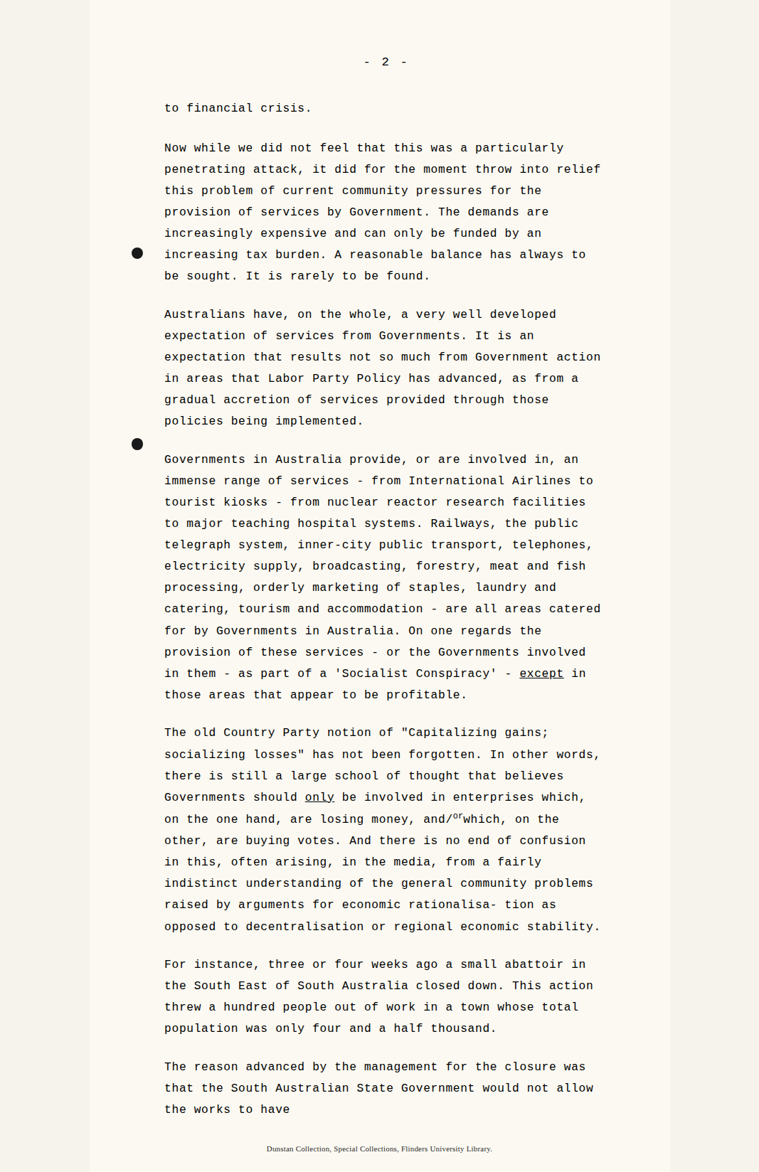- 2 -
to financial crisis.
Now while we did not feel that this was a particularly penetrating attack, it did for the moment throw into relief this problem of current community pressures for the provision of services by Government. The demands are increasingly expensive and can only be funded by an increasing tax burden. A reasonable balance has always to be sought. It is rarely to be found.
Australians have, on the whole, a very well developed expectation of services from Governments. It is an expectation that results not so much from Government action in areas that Labor Party Policy has advanced, as from a gradual accretion of services provided through those policies being implemented.
Governments in Australia provide, or are involved in, an immense range of services - from International Airlines to tourist kiosks - from nuclear reactor research facilities to major teaching hospital systems. Railways, the public telegraph system, inner-city public transport, telephones, electricity supply, broadcasting, forestry, meat and fish processing, orderly marketing of staples, laundry and catering, tourism and accommodation - are all areas catered for by Governments in Australia. On one regards the provision of these services - or the Governments involved in them - as part of a 'Socialist Conspiracy' - except in those areas that appear to be profitable.
The old Country Party notion of "Capitalizing gains; socializing losses" has not been forgotten. In other words, there is still a large school of thought that believes Governments should only be involved in enterprises which, on the one hand, are losing money, and/orwhich, on the other, are buying votes. And there is no end of confusion in this, often arising, in the media, from a fairly indistinct understanding of the general community problems raised by arguments for economic rationalisa- tion as opposed to decentralisation or regional economic stability.
For instance, three or four weeks ago a small abattoir in the South East of South Australia closed down. This action threw a hundred people out of work in a town whose total population was only four and a half thousand.
The reason advanced by the management for the closure was that the South Australian State Government would not allow the works to have
Dunstan Collection, Special Collections, Flinders University Library.